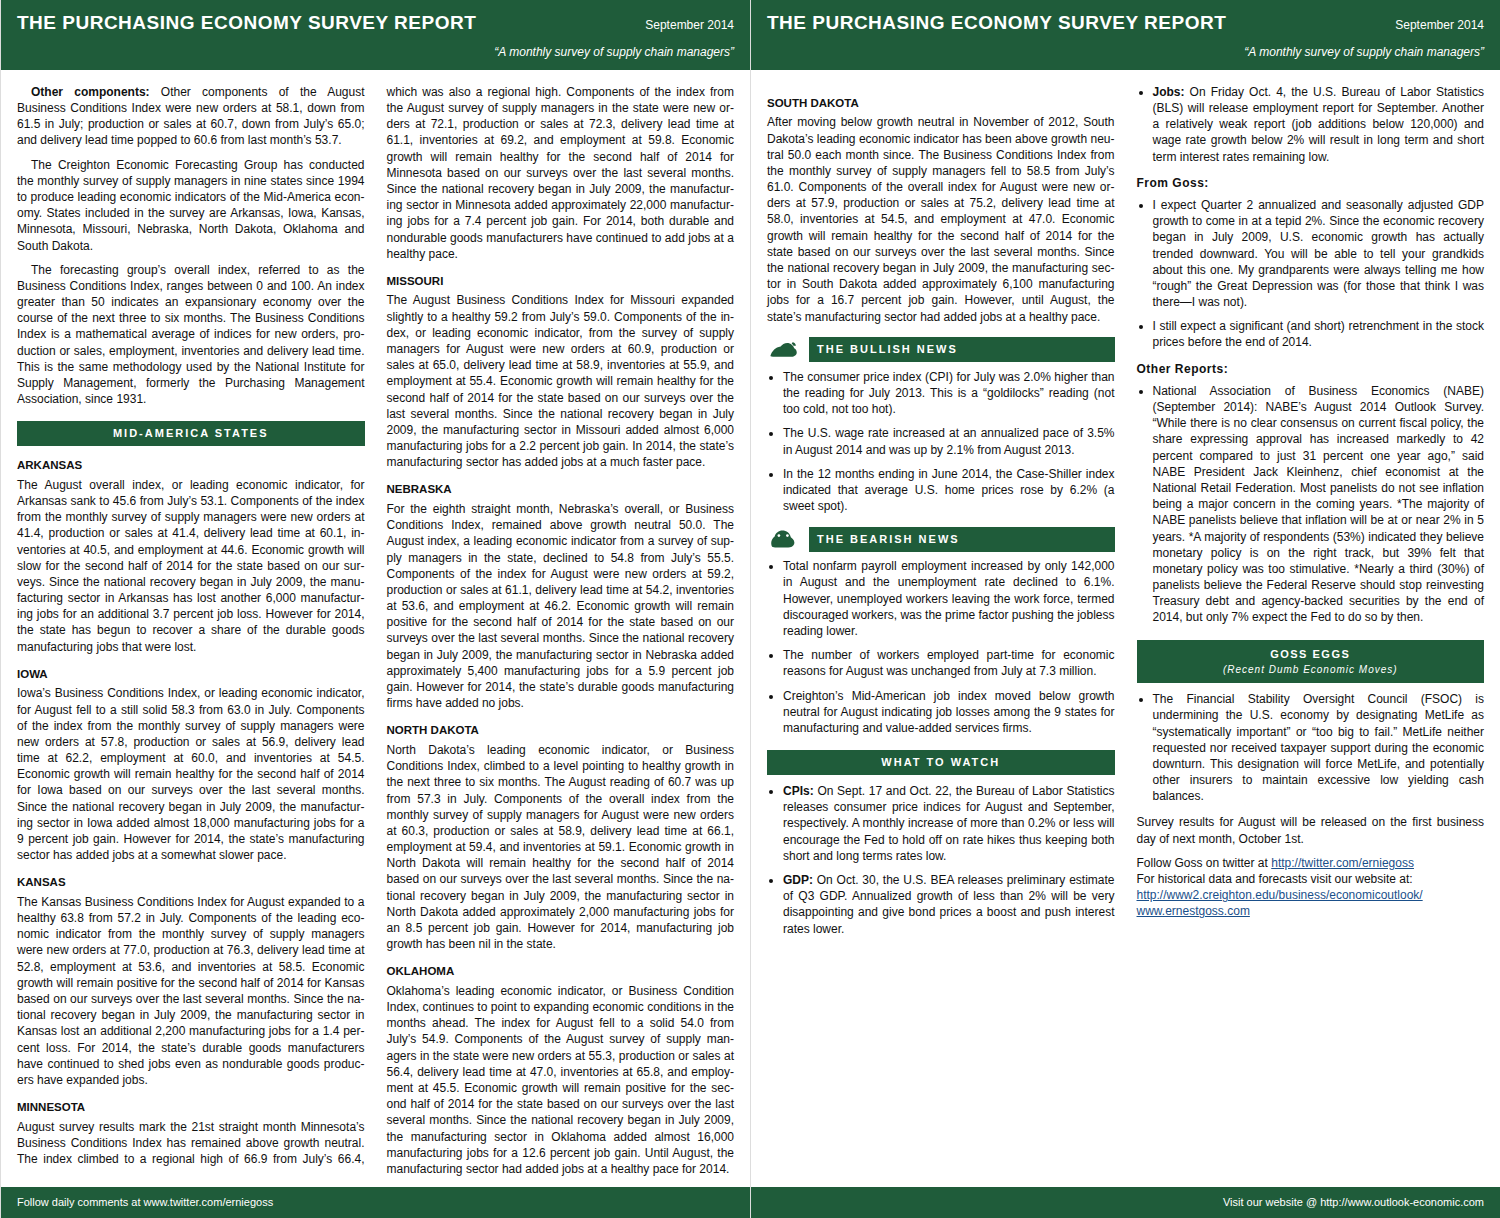The Purchasing Economy Survey Report
September 2014
“A monthly survey of supply chain managers”
Other components: Other components of the August Business Conditions Index were new orders at 58.1, down from 61.5 in July; production or sales at 60.7, down from July’s 65.0; and delivery lead time popped to 60.6 from last month’s 53.7.
The Creighton Economic Forecasting Group has conducted the monthly survey of supply managers in nine states since 1994 to produce leading economic indicators of the Mid-America economy. States included in the survey are Arkansas, Iowa, Kansas, Minnesota, Missouri, Nebraska, North Dakota, Oklahoma and South Dakota.
The forecasting group’s overall index, referred to as the Business Conditions Index, ranges between 0 and 100. An index greater than 50 indicates an expansionary economy over the course of the next three to six months. The Business Conditions Index is a mathematical average of indices for new orders, production or sales, employment, inventories and delivery lead time. This is the same methodology used by the National Institute for Supply Management, formerly the Purchasing Management Association, since 1931.
Mid-America States
Arkansas
The August overall index, or leading economic indicator, for Arkansas sank to 45.6 from July’s 53.1. Components of the index from the monthly survey of supply managers were new orders at 41.4, production or sales at 41.4, delivery lead time at 60.1, inventories at 40.5, and employment at 44.6. Economic growth will slow for the second half of 2014 for the state based on our surveys. Since the national recovery began in July 2009, the manufacturing sector in Arkansas has lost another 6,000 manufacturing jobs for an additional 3.7 percent job loss. However for 2014, the state has begun to recover a share of the durable goods manufacturing jobs that were lost.
Iowa
Iowa’s Business Conditions Index, or leading economic indicator, for August fell to a still solid 58.3 from 63.0 in July. Components of the index from the monthly survey of supply managers were new orders at 57.8, production or sales at 56.9, delivery lead time at 62.2, employment at 60.0, and inventories at 54.5. Economic growth will remain healthy for the second half of 2014 for Iowa based on our surveys over the last several months. Since the national recovery began in July 2009, the manufacturing sector in Iowa added almost 18,000 manufacturing jobs for a 9 percent job gain. However for 2014, the state’s manufacturing sector has added jobs at a somewhat slower pace.
Kansas
The Kansas Business Conditions Index for August expanded to a healthy 63.8 from 57.2 in July. Components of the leading economic indicator from the monthly survey of supply managers were new orders at 77.0, production at 76.3, delivery lead time at 52.8, employment at 53.6, and inventories at 58.5. Economic growth will remain positive for the second half of 2014 for Kansas based on our surveys over the last several months. Since the national recovery began in July 2009, the manufacturing sector in Kansas lost an additional 2,200 manufacturing jobs for a 1.4 percent loss. For 2014, the state’s durable goods manufacturers have continued to shed jobs even as nondurable goods producers have expanded jobs.
Minnesota
August survey results mark the 21st straight month Minnesota’s Business Conditions Index has remained above growth neutral. The index climbed to a regional high of 66.9 from July’s 66.4, which was also a regional high. Components of the index from the August survey of supply managers in the state were new orders at 72.1, production or sales at 72.3, delivery lead time at 61.1, inventories at 69.2, and employment at 59.8. Economic growth will remain healthy for the second half of 2014 for Minnesota based on our surveys over the last several months. Since the national recovery began in July 2009, the manufacturing sector in Minnesota added approximately 22,000 manufacturing jobs for a 7.4 percent job gain. For 2014, both durable and nondurable goods manufacturers have continued to add jobs at a healthy pace.
Missouri
The August Business Conditions Index for Missouri expanded slightly to a healthy 59.2 from July’s 59.0. Components of the index, or leading economic indicator, from the survey of supply managers for August were new orders at 60.9, production or sales at 65.0, delivery lead time at 58.9, inventories at 55.9, and employment at 55.4. Economic growth will remain healthy for the second half of 2014 for the state based on our surveys over the last several months. Since the national recovery began in July 2009, the manufacturing sector in Missouri added almost 6,000 manufacturing jobs for a 2.2 percent job gain. In 2014, the state’s manufacturing sector has added jobs at a much faster pace.
Nebraska
For the eighth straight month, Nebraska’s overall, or Business Conditions Index, remained above growth neutral 50.0. The August index, a leading economic indicator from a survey of supply managers in the state, declined to 54.8 from July’s 55.5. Components of the index for August were new orders at 59.2, production or sales at 61.1, delivery lead time at 54.2, inventories at 53.6, and employment at 46.2. Economic growth will remain positive for the second half of 2014 for the state based on our surveys over the last several months. Since the national recovery began in July 2009, the manufacturing sector in Nebraska added approximately 5,400 manufacturing jobs for a 5.9 percent job gain. However for 2014, the state’s durable goods manufacturing firms have added no jobs.
North Dakota
North Dakota’s leading economic indicator, or Business Conditions Index, climbed to a level pointing to healthy growth in the next three to six months. The August reading of 60.7 was up from 57.3 in July. Components of the overall index from the monthly survey of supply managers for August were new orders at 60.3, production or sales at 58.9, delivery lead time at 66.1, employment at 59.4, and inventories at 59.1. Economic growth in North Dakota will remain healthy for the second half of 2014 based on our surveys over the last several months. Since the national recovery began in July 2009, the manufacturing sector in North Dakota added approximately 2,000 manufacturing jobs for an 8.5 percent job gain. However for 2014, manufacturing job growth has been nil in the state.
Oklahoma
Oklahoma’s leading economic indicator, or Business Condition Index, continues to point to expanding economic conditions in the months ahead. The index for August fell to a solid 54.0 from July’s 54.9. Components of the August survey of supply managers in the state were new orders at 55.3, production or sales at 56.4, delivery lead time at 47.0, inventories at 65.8, and employment at 45.5. Economic growth will remain positive for the second half of 2014 for the state based on our surveys over the last several months. Since the national recovery began in July 2009, the manufacturing sector in Oklahoma added almost 16,000 manufacturing jobs for a 12.6 percent job gain. Until August, the manufacturing sector had added jobs at a healthy pace for 2014.
Follow daily comments at www.twitter.com/erniegoss
The Purchasing Economy Survey Report
September 2014
“A monthly survey of supply chain managers”
South Dakota
After moving below growth neutral in November of 2012, South Dakota’s leading economic indicator has been above growth neutral 50.0 each month since. The Business Conditions Index from the monthly survey of supply managers fell to 58.5 from July’s 61.0. Components of the overall index for August were new orders at 57.9, production or sales at 75.2, delivery lead time at 58.0, inventories at 54.5, and employment at 47.0. Economic growth will remain healthy for the second half of 2014 for the state based on our surveys over the last several months. Since the national recovery began in July 2009, the manufacturing sector in South Dakota added approximately 6,100 manufacturing jobs for a 16.7 percent job gain. However, until August, the state’s manufacturing sector had added jobs at a healthy pace.
The Bullish News
The consumer price index (CPI) for July was 2.0% higher than the reading for July 2013. This is a “goldilocks” reading (not too cold, not too hot).
The U.S. wage rate increased at an annualized pace of 3.5% in August 2014 and was up by 2.1% from August 2013.
In the 12 months ending in June 2014, the Case-Shiller index indicated that average U.S. home prices rose by 6.2% (a sweet spot).
The Bearish News
Total nonfarm payroll employment increased by only 142,000 in August and the unemployment rate declined to 6.1%. However, unemployed workers leaving the work force, termed discouraged workers, was the prime factor pushing the jobless reading lower.
The number of workers employed part-time for economic reasons for August was unchanged from July at 7.3 million.
Creighton’s Mid-American job index moved below growth neutral for August indicating job losses among the 9 states for manufacturing and value-added services firms.
What to Watch
CPIs: On Sept. 17 and Oct. 22, the Bureau of Labor Statistics releases consumer price indices for August and September, respectively. A monthly increase of more than 0.2% or less will encourage the Fed to hold off on rate hikes thus keeping both short and long terms rates low.
GDP: On Oct. 30, the U.S. BEA releases preliminary estimate of Q3 GDP. Annualized growth of less than 2% will be very disappointing and give bond prices a boost and push interest rates lower.
Jobs: On Friday Oct. 4, the U.S. Bureau of Labor Statistics (BLS) will release employment report for September. Another a relatively weak report (job additions below 120,000) and wage rate growth below 2% will result in long term and short term interest rates remaining low.
From Goss:
I expect Quarter 2 annualized and seasonally adjusted GDP growth to come in at a tepid 2%. Since the economic recovery began in July 2009, U.S. economic growth has actually trended downward. You will be able to tell your grandkids about this one. My grandparents were always telling me how “rough” the Great Depression was (for those that think I was there—I was not).
I still expect a significant (and short) retrenchment in the stock prices before the end of 2014.
Other Reports:
National Association of Business Economics (NABE) (September 2014): NABE’s August 2014 Outlook Survey. “While there is no clear consensus on current fiscal policy, the share expressing approval has increased markedly to 42 percent compared to just 31 percent one year ago,” said NABE President Jack Kleinhenz, chief economist at the National Retail Federation. Most panelists do not see inflation being a major concern in the coming years. *The majority of NABE panelists believe that inflation will be at or near 2% in 5 years. *A majority of respondents (53%) indicated they believe monetary policy is on the right track, but 39% felt that monetary policy was too stimulative. *Nearly a third (30%) of panelists believe the Federal Reserve should stop reinvesting Treasury debt and agency-backed securities by the end of 2014, but only 7% expect the Fed to do so by then.
Goss Eggs (Recent Dumb Economic Moves)
The Financial Stability Oversight Council (FSOC) is undermining the U.S. economy by designating MetLife as “systematically important” or “too big to fail.” MetLife neither requested nor received taxpayer support during the economic downturn. This designation will force MetLife, and potentially other insurers to maintain excessive low yielding cash balances.
Survey results for August will be released on the first business day of next month, October 1st.
Follow Goss on twitter at http://twitter.com/erniegoss
For historical data and forecasts visit our website at:
http://www2.creighton.edu/business/economicoutlook/
www.ernestgoss.com
Visit our website @ http://www.outlook-economic.com